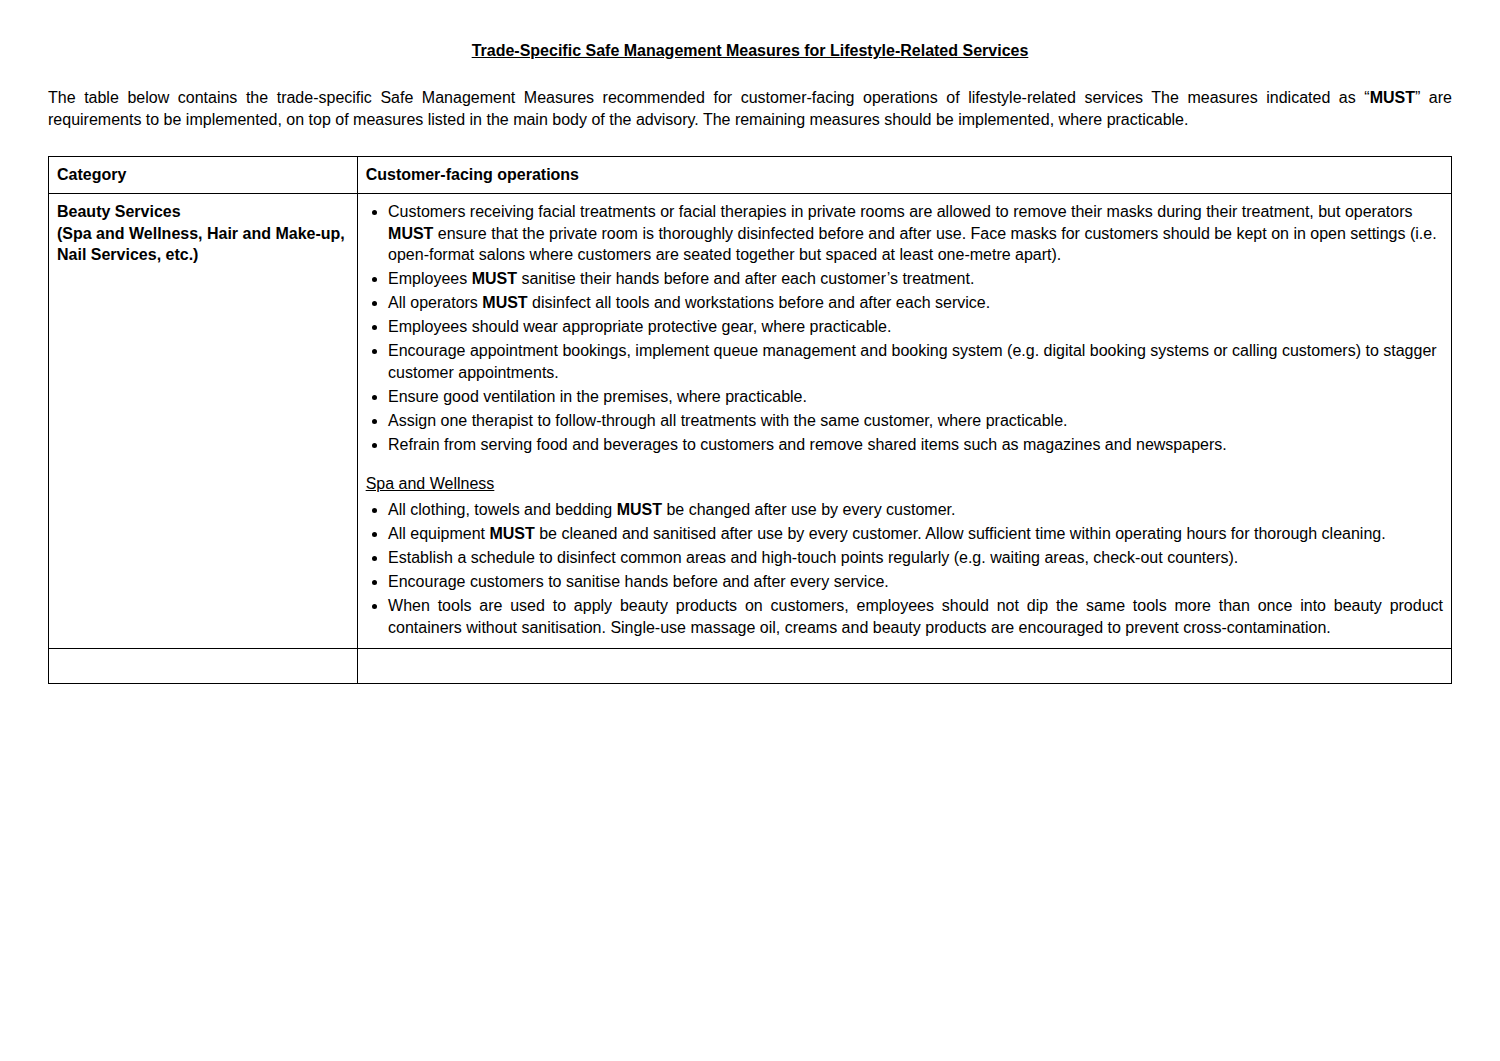Trade-Specific Safe Management Measures for Lifestyle-Related Services
The table below contains the trade-specific Safe Management Measures recommended for customer-facing operations of lifestyle-related services The measures indicated as “MUST” are requirements to be implemented, on top of measures listed in the main body of the advisory. The remaining measures should be implemented, where practicable.
| Category | Customer-facing operations |
| --- | --- |
| Beauty Services (Spa and Wellness, Hair and Make-up, Nail Services, etc.) | Customers receiving facial treatments or facial therapies in private rooms are allowed to remove their masks during their treatment, but operators MUST ensure that the private room is thoroughly disinfected before and after use. Face masks for customers should be kept on in open settings (i.e. open-format salons where customers are seated together but spaced at least one-metre apart). Employees MUST sanitise their hands before and after each customer’s treatment. All operators MUST disinfect all tools and workstations before and after each service. Employees should wear appropriate protective gear, where practicable. Encourage appointment bookings, implement queue management and booking system (e.g. digital booking systems or calling customers) to stagger customer appointments. Ensure good ventilation in the premises, where practicable. Assign one therapist to follow-through all treatments with the same customer, where practicable. Refrain from serving food and beverages to customers and remove shared items such as magazines and newspapers. Spa and Wellness All clothing, towels and bedding MUST be changed after use by every customer. All equipment MUST be cleaned and sanitised after use by every customer. Allow sufficient time within operating hours for thorough cleaning. Establish a schedule to disinfect common areas and high-touch points regularly (e.g. waiting areas, check-out counters). Encourage customers to sanitise hands before and after every service. When tools are used to apply beauty products on customers, employees should not dip the same tools more than once into beauty product containers without sanitisation. Single-use massage oil, creams and beauty products are encouraged to prevent cross-contamination. |